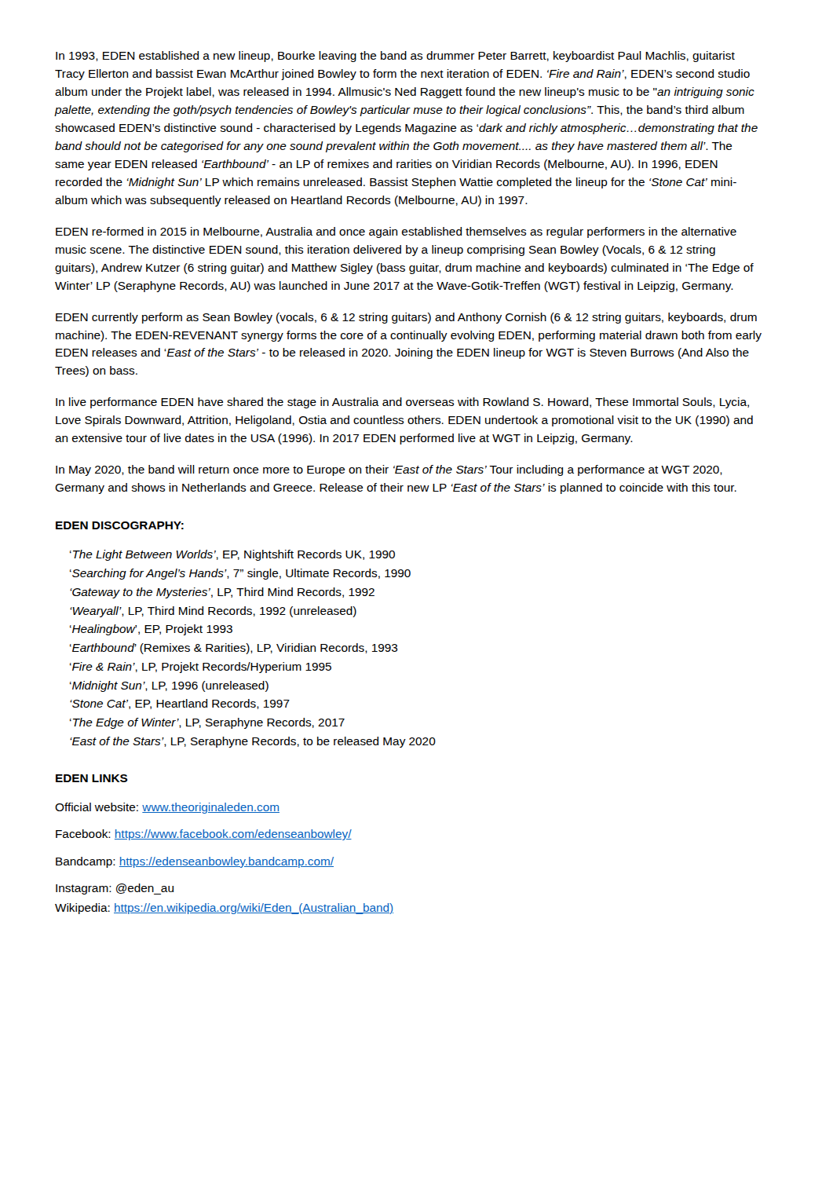In 1993, EDEN established a new lineup, Bourke leaving the band as drummer Peter Barrett, keyboardist Paul Machlis, guitarist Tracy Ellerton and bassist Ewan McArthur joined Bowley to form the next iteration of EDEN. ‘Fire and Rain’, EDEN’s second studio album under the Projekt label, was released in 1994. Allmusic's Ned Raggett found the new lineup's music to be "an intriguing sonic palette, extending the goth/psych tendencies of Bowley's particular muse to their logical conclusions”. This, the band’s third album showcased EDEN’s distinctive sound - characterised by Legends Magazine as ‘dark and richly atmospheric…demonstrating that the band should not be categorised for any one sound prevalent within the Goth movement.... as they have mastered them all’. The same year EDEN released ‘Earthbound’ - an LP of remixes and rarities on Viridian Records (Melbourne, AU). In 1996, EDEN recorded the ‘Midnight Sun’ LP which remains unreleased. Bassist Stephen Wattie completed the lineup for the ‘Stone Cat’ mini-album which was subsequently released on Heartland Records (Melbourne, AU) in 1997.
EDEN re-formed in 2015 in Melbourne, Australia and once again established themselves as regular performers in the alternative music scene. The distinctive EDEN sound, this iteration delivered by a lineup comprising Sean Bowley (Vocals, 6 & 12 string guitars), Andrew Kutzer (6 string guitar) and Matthew Sigley (bass guitar, drum machine and keyboards) culminated in ‘The Edge of Winter’ LP (Seraphyne Records, AU) was launched in June 2017 at the Wave-Gotik-Treffen (WGT) festival in Leipzig, Germany.
EDEN currently perform as Sean Bowley (vocals, 6 & 12 string guitars) and Anthony Cornish (6 & 12 string guitars, keyboards, drum machine). The EDEN-REVENANT synergy forms the core of a continually evolving EDEN, performing material drawn both from early EDEN releases and ‘East of the Stars’ - to be released in 2020. Joining the EDEN lineup for WGT is Steven Burrows (And Also the Trees) on bass.
In live performance EDEN have shared the stage in Australia and overseas with Rowland S. Howard, These Immortal Souls, Lycia, Love Spirals Downward, Attrition, Heligoland, Ostia and countless others. EDEN undertook a promotional visit to the UK (1990) and an extensive tour of live dates in the USA (1996). In 2017 EDEN performed live at WGT in Leipzig, Germany.
In May 2020, the band will return once more to Europe on their ‘East of the Stars’ Tour including a performance at WGT 2020, Germany and shows in Netherlands and Greece. Release of their new LP ‘East of the Stars’ is planned to coincide with this tour.
EDEN DISCOGRAPHY:
‘The Light Between Worlds’, EP, Nightshift Records UK, 1990
‘Searching for Angel’s Hands’, 7” single, Ultimate Records, 1990
‘Gateway to the Mysteries’, LP, Third Mind Records, 1992
‘Wearyall’, LP, Third Mind Records, 1992 (unreleased)
‘Healingbow’, EP, Projekt 1993
‘Earthbound’ (Remixes & Rarities), LP, Viridian Records, 1993
‘Fire & Rain’, LP, Projekt Records/Hyperium 1995
‘Midnight Sun’, LP, 1996 (unreleased)
‘Stone Cat’, EP, Heartland Records, 1997
‘The Edge of Winter’, LP, Seraphyne Records, 2017
‘East of the Stars’, LP, Seraphyne Records, to be released May 2020
EDEN LINKS
Official website: www.theoriginaleden.com
Facebook: https://www.facebook.com/edenseanbowley/
Bandcamp: https://edenseanbowley.bandcamp.com/
Instagram: @eden_au
Wikipedia: https://en.wikipedia.org/wiki/Eden_(Australian_band)